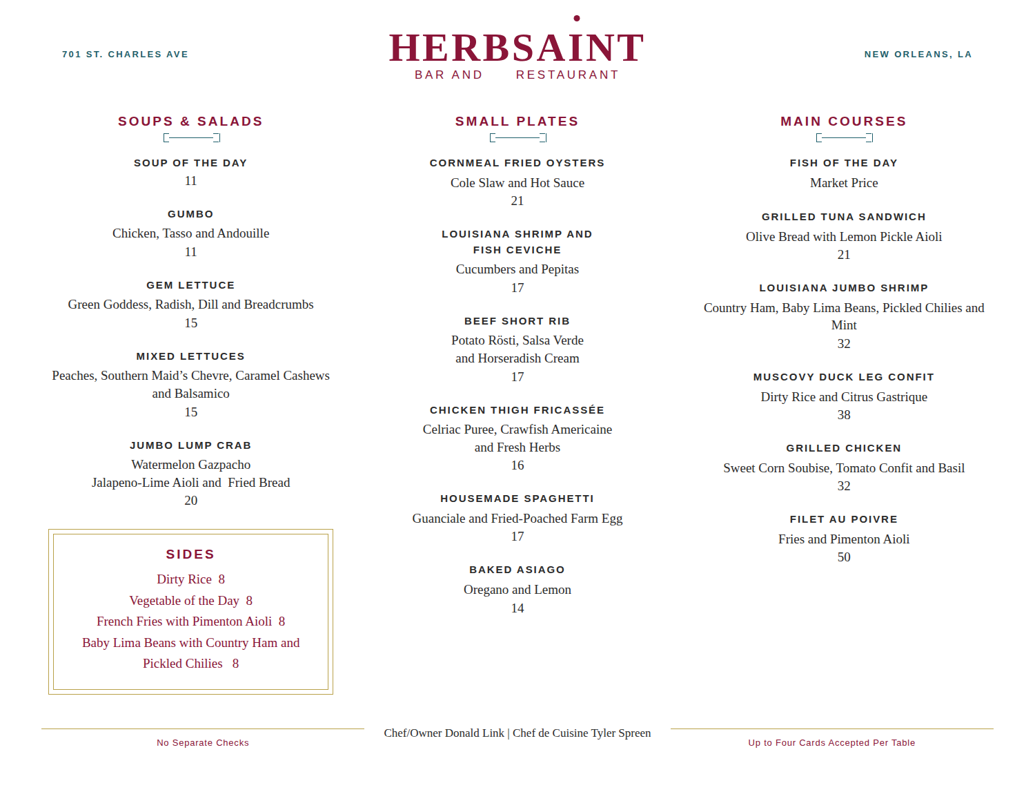701 St. Charles Ave
HERBSAINT
BAR AND RESTAURANT
New Orleans, LA
Soups & Salads
Soup of the Day
11
Gumbo
Chicken, Tasso and Andouille
11
Gem Lettuce
Green Goddess, Radish, Dill and Breadcrumbs
15
Mixed Lettuces
Peaches, Southern Maid’s Chevre, Caramel Cashews and Balsamico
15
Jumbo Lump Crab
Watermelon Gazpacho
Jalapeno-Lime Aioli and Fried Bread
20
Sides
Dirty Rice 8
Vegetable of the Day 8
French Fries with Pimenton Aioli 8
Baby Lima Beans with Country Ham and Pickled Chilies 8
Small Plates
Cornmeal Fried Oysters
Cole Slaw and Hot Sauce
21
Louisiana Shrimp and
Fish Ceviche
Cucumbers and Pepitas
17
Beef Short Rib
Potato Rösti, Salsa Verde
and Horseradish Cream
17
Chicken Thigh Fricassée
Celriac Puree, Crawfish Americaine
and Fresh Herbs
16
Housemade Spaghetti
Guanciale and Fried-Poached Farm Egg
17
Baked Asiago
Oregano and Lemon
14
Main Courses
Fish of the Day
Market Price
Grilled Tuna Sandwich
Olive Bread with Lemon Pickle Aioli
21
Louisiana Jumbo Shrimp
Country Ham, Baby Lima Beans, Pickled Chilies and Mint
32
Muscovy Duck Leg Confit
Dirty Rice and Citrus Gastrique
38
Grilled Chicken
Sweet Corn Soubise, Tomato Confit and Basil
32
Filet au Poivre
Fries and Pimenton Aioli
50
No Separate Checks
Chef/Owner Donald Link | Chef de Cuisine Tyler Spreen
Up to Four Cards Accepted Per Table